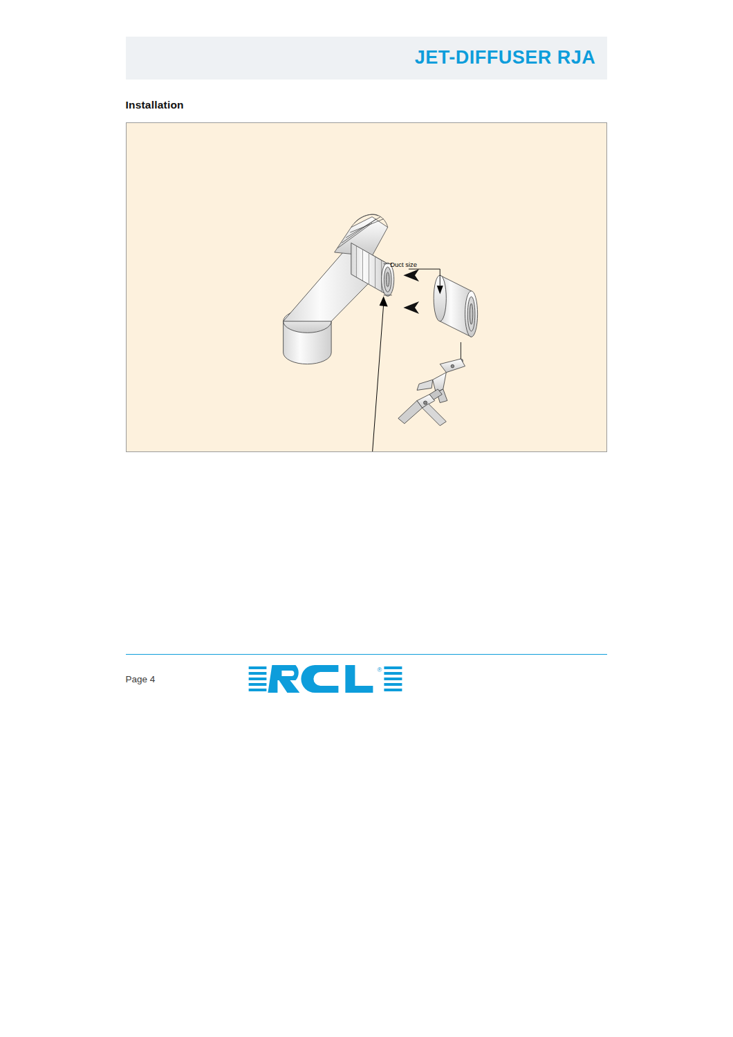Jet-Diffuser RJA
Installation
Duct size Connector is not included
Page 4
®